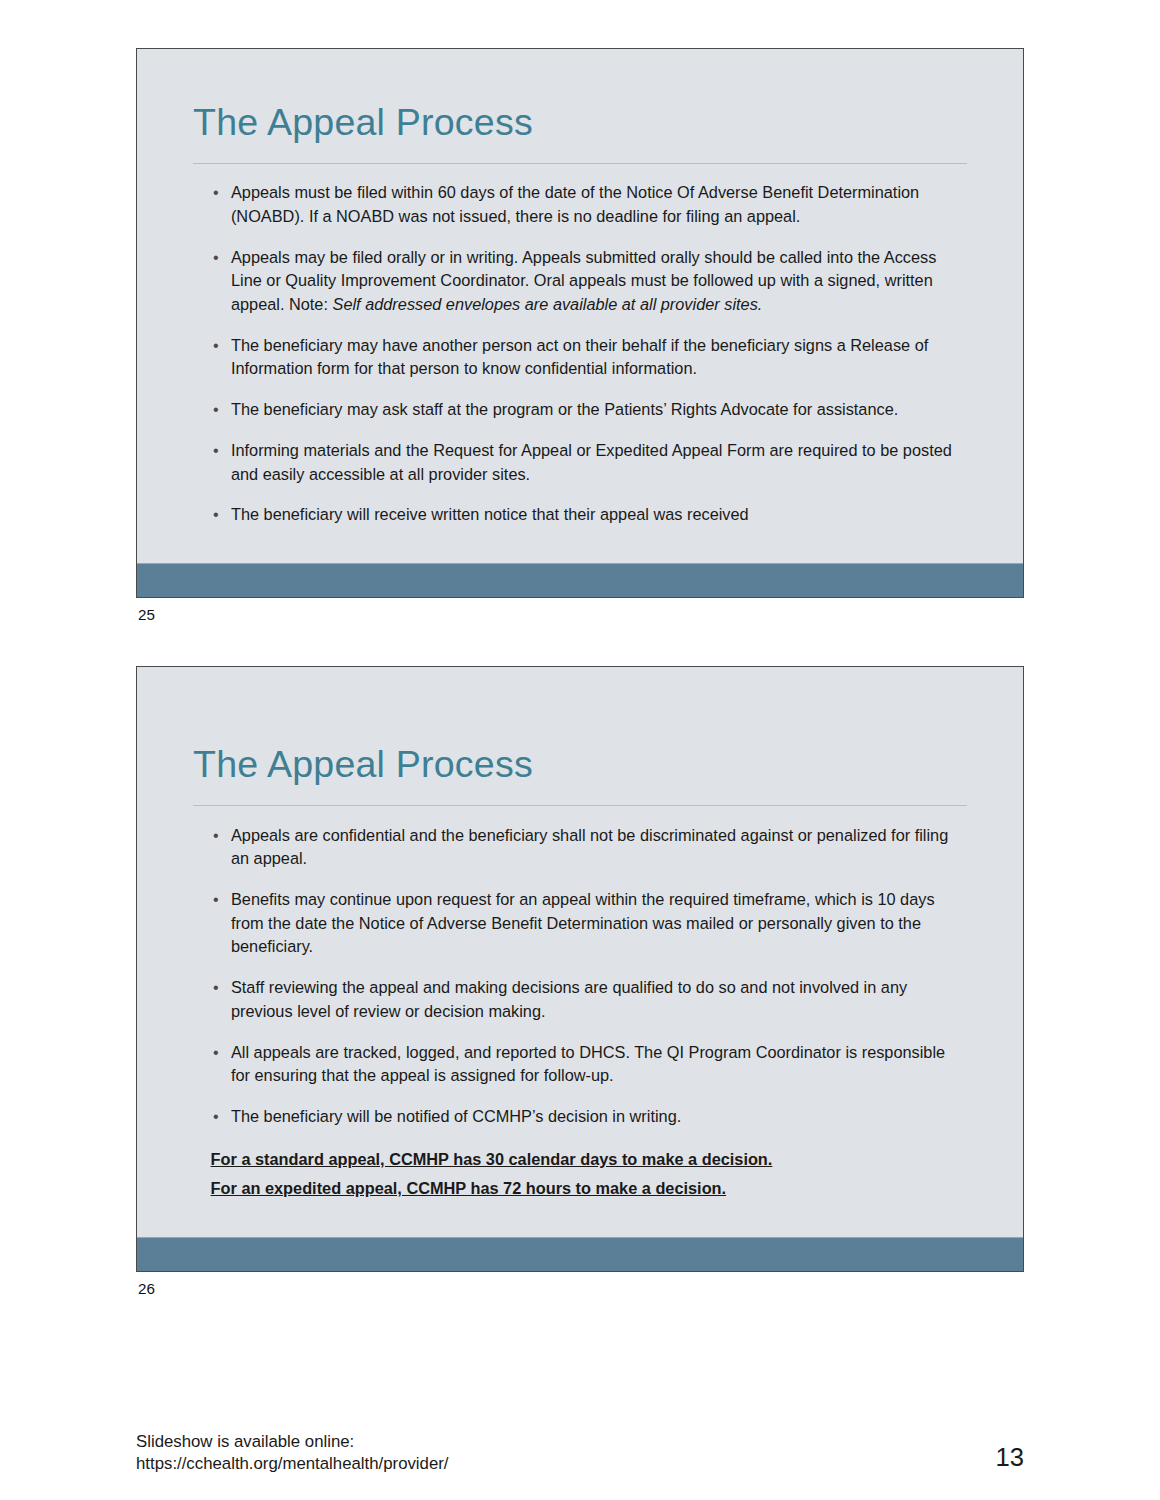The Appeal Process
Appeals must be filed within 60 days of the date of the Notice Of Adverse Benefit Determination (NOABD). If a NOABD was not issued, there is no deadline for filing an appeal.
Appeals may be filed orally or in writing. Appeals submitted orally should be called into the Access Line or Quality Improvement Coordinator. Oral appeals must be followed up with a signed, written appeal. Note: Self addressed envelopes are available at all provider sites.
The beneficiary may have another person act on their behalf if the beneficiary signs a Release of Information form for that person to know confidential information.
The beneficiary may ask staff at the program or the Patients’ Rights Advocate for assistance.
Informing materials and the Request for Appeal or Expedited Appeal Form are required to be posted and easily accessible at all provider sites.
The beneficiary will receive written notice that their appeal was received
25
The Appeal Process
Appeals are confidential and the beneficiary shall not be discriminated against or penalized for filing an appeal.
Benefits may continue upon request for an appeal within the required timeframe, which is 10 days from the date the Notice of Adverse Benefit Determination was mailed or personally given to the beneficiary.
Staff reviewing the appeal and making decisions are qualified to do so and not involved in any previous level of review or decision making.
All appeals are tracked, logged, and reported to DHCS. The QI Program Coordinator is responsible for ensuring that the appeal is assigned for follow-up.
The beneficiary will be notified of CCMHP’s decision in writing.
For a standard appeal, CCMHP has 30 calendar days to make a decision.
For an expedited appeal, CCMHP has 72 hours to make a decision.
26
Slideshow is available online:
https://cchealth.org/mentalhealth/provider/
13